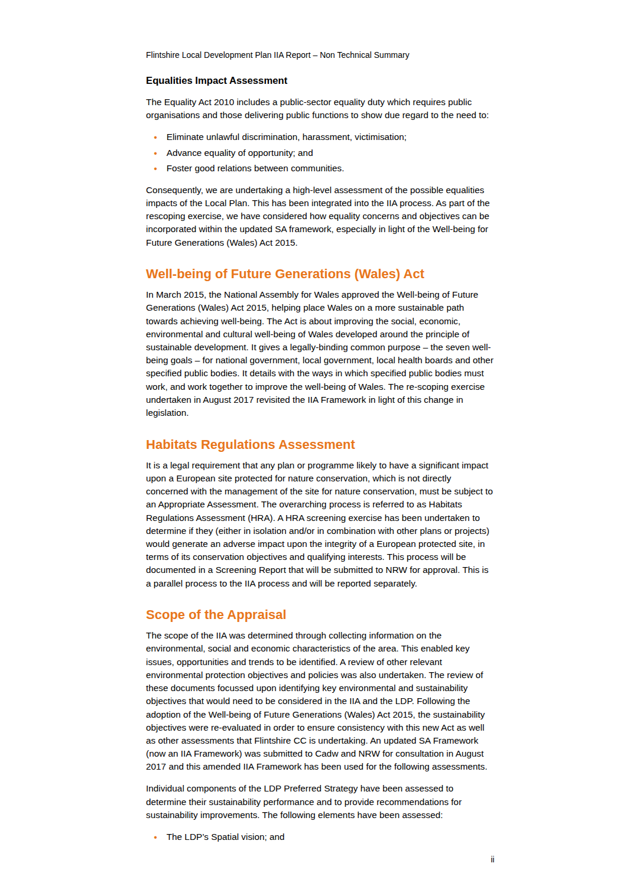Flintshire Local Development Plan IIA Report – Non Technical Summary
Equalities Impact Assessment
The Equality Act 2010 includes a public-sector equality duty which requires public organisations and those delivering public functions to show due regard to the need to:
Eliminate unlawful discrimination, harassment, victimisation;
Advance equality of opportunity; and
Foster good relations between communities.
Consequently, we are undertaking a high-level assessment of the possible equalities impacts of the Local Plan. This has been integrated into the IIA process. As part of the rescoping exercise, we have considered how equality concerns and objectives can be incorporated within the updated SA framework, especially in light of the Well-being for Future Generations (Wales) Act 2015.
Well-being of Future Generations (Wales) Act
In March 2015, the National Assembly for Wales approved the Well-being of Future Generations (Wales) Act 2015, helping place Wales on a more sustainable path towards achieving well-being. The Act is about improving the social, economic, environmental and cultural well-being of Wales developed around the principle of sustainable development. It gives a legally-binding common purpose – the seven well-being goals – for national government, local government, local health boards and other specified public bodies. It details with the ways in which specified public bodies must work, and work together to improve the well-being of Wales. The re-scoping exercise undertaken in August 2017 revisited the IIA Framework in light of this change in legislation.
Habitats Regulations Assessment
It is a legal requirement that any plan or programme likely to have a significant impact upon a European site protected for nature conservation, which is not directly concerned with the management of the site for nature conservation, must be subject to an Appropriate Assessment. The overarching process is referred to as Habitats Regulations Assessment (HRA). A HRA screening exercise has been undertaken to determine if they (either in isolation and/or in combination with other plans or projects) would generate an adverse impact upon the integrity of a European protected site, in terms of its conservation objectives and qualifying interests. This process will be documented in a Screening Report that will be submitted to NRW for approval. This is a parallel process to the IIA process and will be reported separately.
Scope of the Appraisal
The scope of the IIA was determined through collecting information on the environmental, social and economic characteristics of the area. This enabled key issues, opportunities and trends to be identified. A review of other relevant environmental protection objectives and policies was also undertaken. The review of these documents focussed upon identifying key environmental and sustainability objectives that would need to be considered in the IIA and the LDP. Following the adoption of the Well-being of Future Generations (Wales) Act 2015, the sustainability objectives were re-evaluated in order to ensure consistency with this new Act as well as other assessments that Flintshire CC is undertaking. An updated SA Framework (now an IIA Framework) was submitted to Cadw and NRW for consultation in August 2017 and this amended IIA Framework has been used for the following assessments.
Individual components of the LDP Preferred Strategy have been assessed to determine their sustainability performance and to provide recommendations for sustainability improvements. The following elements have been assessed:
The LDP’s Spatial vision; and
ii